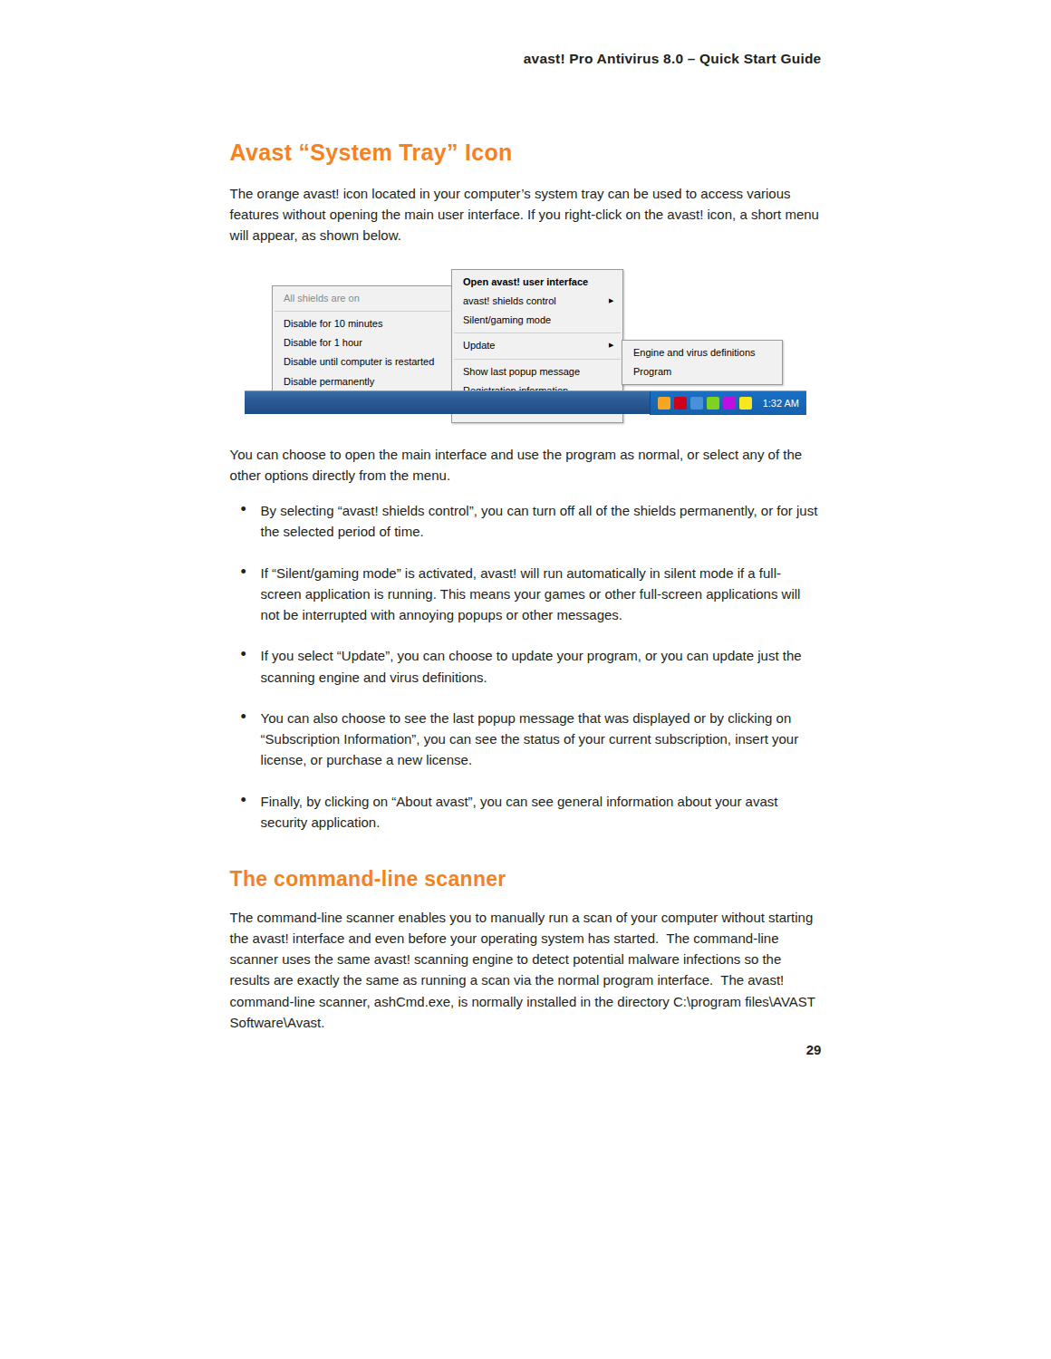avast! Pro Antivirus 8.0 – Quick Start Guide
Avast “System Tray” Icon
The orange avast! icon located in your computer’s system tray can be used to access various features without opening the main user interface. If you right-click on the avast! icon, a short menu will appear, as shown below.
All shields are on
Disable for 10 minutes
Disable for 1 hour
Disable until computer is restarted
Disable permanently
Open avast! user interface
avast! shields control
Silent/gaming mode
Update
Show last popup message
Registration information
About avast!
Engine and virus definitions
Program
1:32 AM
You can choose to open the main interface and use the program as normal, or select any of the other options directly from the menu.
By selecting “avast! shields control”, you can turn off all of the shields permanently, or for just the selected period of time.
If “Silent/gaming mode” is activated, avast! will run automatically in silent mode if a full-screen application is running. This means your games or other full-screen applications will not be interrupted with annoying popups or other messages.
If you select “Update”, you can choose to update your program, or you can update just the scanning engine and virus definitions.
You can also choose to see the last popup message that was displayed or by clicking on “Subscription Information”, you can see the status of your current subscription, insert your license, or purchase a new license.
Finally, by clicking on “About avast”, you can see general information about your avast security application.
The command-line scanner
The command-line scanner enables you to manually run a scan of your computer without starting the avast! interface and even before your operating system has started. The command-line scanner uses the same avast! scanning engine to detect potential malware infections so the results are exactly the same as running a scan via the normal program interface. The avast! command-line scanner, ashCmd.exe, is normally installed in the directory C:\program files\AVAST Software\Avast.
29